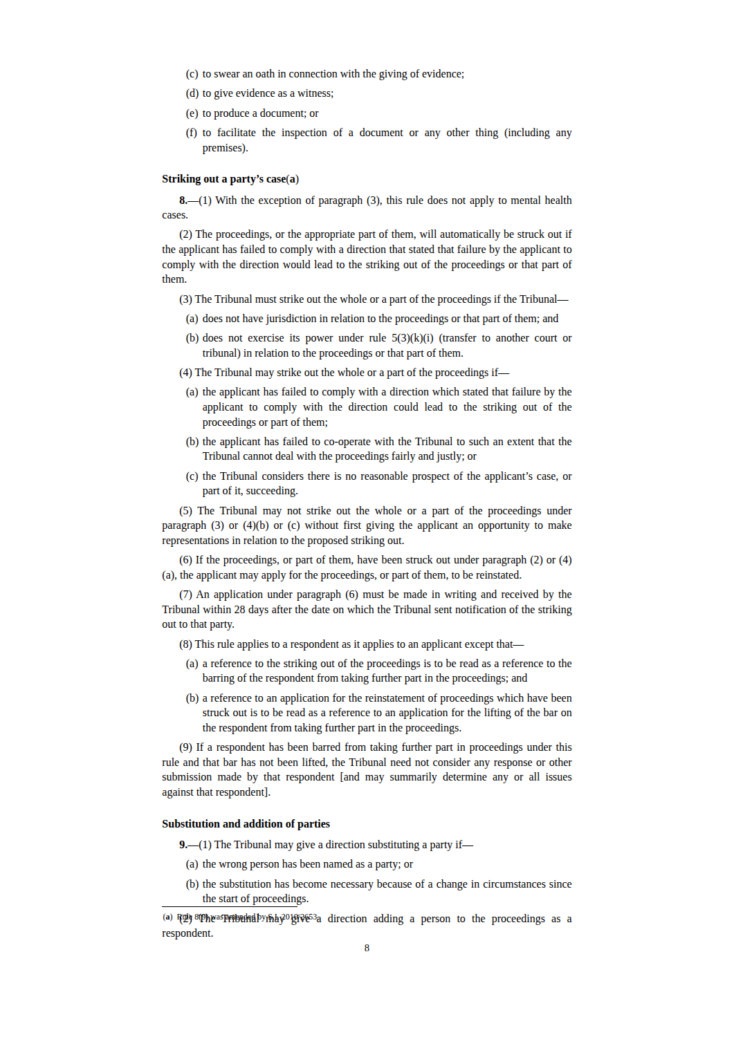(c) to swear an oath in connection with the giving of evidence;
(d) to give evidence as a witness;
(e) to produce a document; or
(f) to facilitate the inspection of a document or any other thing (including any premises).
Striking out a party’s case(a)
8.—(1) With the exception of paragraph (3), this rule does not apply to mental health cases.
(2) The proceedings, or the appropriate part of them, will automatically be struck out if the applicant has failed to comply with a direction that stated that failure by the applicant to comply with the direction would lead to the striking out of the proceedings or that part of them.
(3) The Tribunal must strike out the whole or a part of the proceedings if the Tribunal—
(a) does not have jurisdiction in relation to the proceedings or that part of them; and
(b) does not exercise its power under rule 5(3)(k)(i) (transfer to another court or tribunal) in relation to the proceedings or that part of them.
(4) The Tribunal may strike out the whole or a part of the proceedings if—
(a) the applicant has failed to comply with a direction which stated that failure by the applicant to comply with the direction could lead to the striking out of the proceedings or part of them;
(b) the applicant has failed to co-operate with the Tribunal to such an extent that the Tribunal cannot deal with the proceedings fairly and justly; or
(c) the Tribunal considers there is no reasonable prospect of the applicant’s case, or part of it, succeeding.
(5) The Tribunal may not strike out the whole or a part of the proceedings under paragraph (3) or (4)(b) or (c) without first giving the applicant an opportunity to make representations in relation to the proposed striking out.
(6) If the proceedings, or part of them, have been struck out under paragraph (2) or (4)(a), the applicant may apply for the proceedings, or part of them, to be reinstated.
(7) An application under paragraph (6) must be made in writing and received by the Tribunal within 28 days after the date on which the Tribunal sent notification of the striking out to that party.
(8) This rule applies to a respondent as it applies to an applicant except that—
(a) a reference to the striking out of the proceedings is to be read as a reference to the barring of the respondent from taking further part in the proceedings; and
(b) a reference to an application for the reinstatement of proceedings which have been struck out is to be read as a reference to an application for the lifting of the bar on the respondent from taking further part in the proceedings.
(9) If a respondent has been barred from taking further part in proceedings under this rule and that bar has not been lifted, the Tribunal need not consider any response or other submission made by that respondent [and may summarily determine any or all issues against that respondent].
Substitution and addition of parties
9.—(1) The Tribunal may give a direction substituting a party if—
(a) the wrong person has been named as a party; or
(b) the substitution has become necessary because of a change in circumstances since the start of proceedings.
(2) The Tribunal may give a direction adding a person to the proceedings as a respondent.
(a) Rule 8(9) was amended by S.I. 2010/2653.
8